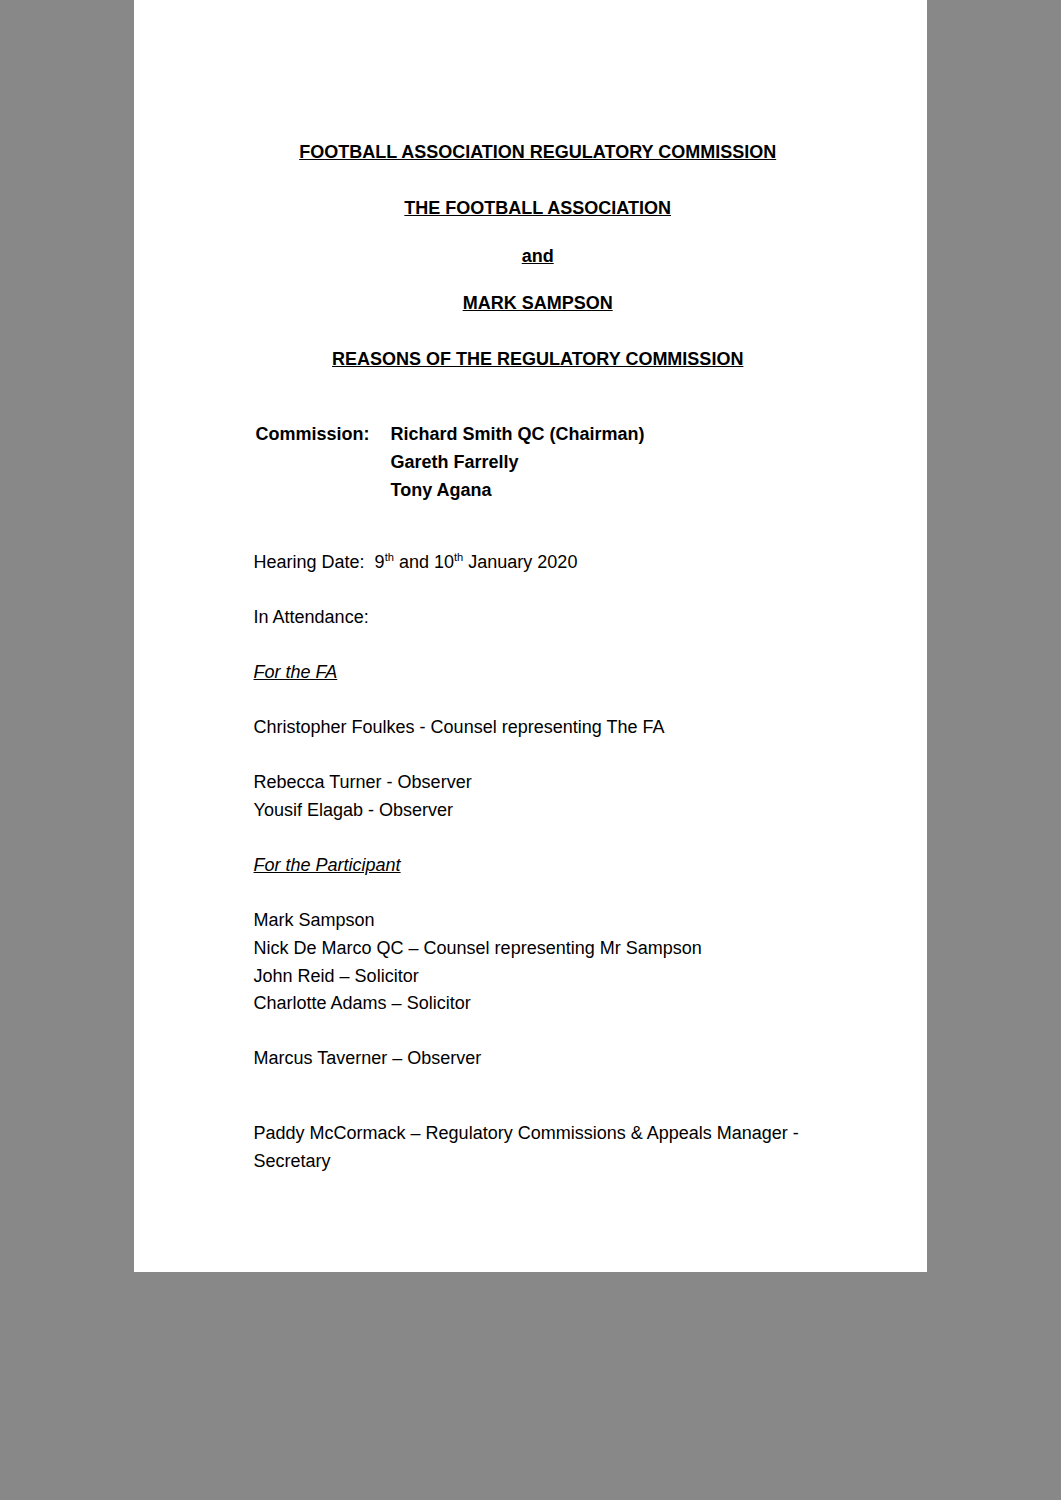FOOTBALL ASSOCIATION REGULATORY COMMISSION
THE FOOTBALL ASSOCIATION
and
MARK SAMPSON
REASONS OF THE REGULATORY COMMISSION
| Commission: | Richard Smith QC (Chairman) |
| | Gareth Farrelly |
| | Tony Agana |
Hearing Date: 9th and 10th January 2020
In Attendance:
For the FA
Christopher Foulkes - Counsel representing The FA
Rebecca Turner - Observer
Yousif Elagab - Observer
For the Participant
Mark Sampson
Nick De Marco QC – Counsel representing Mr Sampson
John Reid – Solicitor
Charlotte Adams – Solicitor
Marcus Taverner – Observer
Paddy McCormack – Regulatory Commissions & Appeals Manager - Secretary